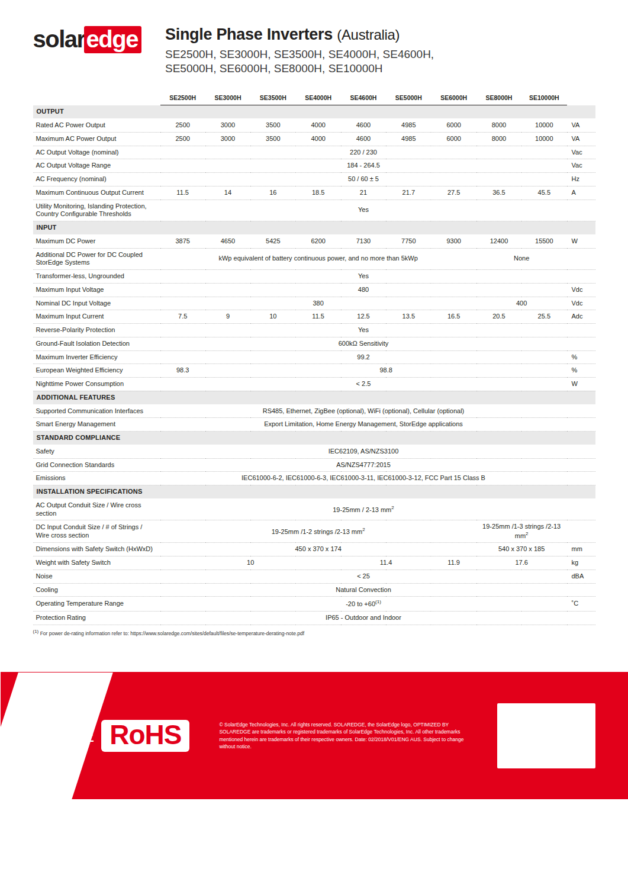solar edge
Single Phase Inverters (Australia)
SE2500H, SE3000H, SE3500H, SE4000H, SE4600H,
SE5000H, SE6000H, SE8000H, SE10000H
| | SE2500H | SE3000H | SE3500H | SE4000H | SE4600H | SE5000H | SE6000H | SE8000H | SE10000H | |
| --- | --- | --- | --- | --- | --- | --- | --- | --- | --- | --- |
| OUTPUT |
| Rated AC Power Output | 2500 | 3000 | 3500 | 4000 | 4600 | 4985 | 6000 | 8000 | 10000 | VA |
| Maximum AC Power Output | 2500 | 3000 | 3500 | 4000 | 4600 | 4985 | 6000 | 8000 | 10000 | VA |
| AC Output Voltage (nominal) | 220 / 230 | Vac |
| AC Output Voltage Range | 184 - 264.5 | Vac |
| AC Frequency (nominal) | 50 / 60 ± 5 | Hz |
| Maximum Continuous Output Current | 11.5 | 14 | 16 | 18.5 | 21 | 21.7 | 27.5 | 36.5 | 45.5 | A |
| Utility Monitoring, Islanding Protection, Country Configurable Thresholds | Yes | |
| INPUT |
| Maximum DC Power | 3875 | 4650 | 5425 | 6200 | 7130 | 7750 | 9300 | 12400 | 15500 | W |
| Additional DC Power for DC Coupled StorEdge Systems | kWp equivalent of battery continuous power, and no more than 5kWp | None | |
| Transformer-less, Ungrounded | Yes | |
| Maximum Input Voltage | 480 | Vdc |
| Nominal DC Input Voltage | 380 | 400 | Vdc |
| Maximum Input Current | 7.5 | 9 | 10 | 11.5 | 12.5 | 13.5 | 16.5 | 20.5 | 25.5 | Adc |
| Reverse-Polarity Protection | Yes | |
| Ground-Fault Isolation Detection | 600kΩ Sensitivity | |
| Maximum Inverter Efficiency | 99.2 | % |
| European Weighted Efficiency | 98.3 | 98.8 | % |
| Nighttime Power Consumption | < 2.5 | W |
| ADDITIONAL FEATURES |
| Supported Communication Interfaces | RS485, Ethernet, ZigBee (optional), WiFi (optional), Cellular (optional) | |
| Smart Energy Management | Export Limitation, Home Energy Management, StorEdge applications | |
| STANDARD COMPLIANCE |
| Safety | IEC62109, AS/NZS3100 | |
| Grid Connection Standards | AS/NZS4777:2015 | |
| Emissions | IEC61000-6-2, IEC61000-6-3, IEC61000-3-11, IEC61000-3-12, FCC Part 15 Class B | |
| INSTALLATION SPECIFICATIONS |
| AC Output Conduit Size / Wire cross section | 19-25mm / 2-13 mm 2 | |
| DC Input Conduit Size / # of Strings / Wire cross section | 19-25mm /1-2 strings /2-13 mm 2 | 19-25mm /1-3 strings /2-13 mm 2 | |
| Dimensions with Safety Switch (HxWxD) | 450 x 370 x 174 | 540 x 370 x 185 | mm |
| Weight with Safety Switch | 10 | 11.4 | 11.9 | 17.6 | kg |
| Noise | < 25 | dBA |
| Cooling | Natural Convection | |
| Operating Temperature Range | -20 to +60 (1) | ˚C |
| Protection Rating | IP65 - Outdoor and Indoor | |
(1) For power de-rating information refer to: https://www.solaredge.com/sites/default/files/se-temperature-derating-note.pdf
C E RoHS
© SolarEdge Technologies, Inc. All rights reserved. SOLAREDGE, the SolarEdge logo, OPTIMIZED BY SOLAREDGE are trademarks or registered trademarks of SolarEdge Technologies, Inc. All other trademarks mentioned herein are trademarks of their respective owners. Date: 02/2018/V01/ENG AUS. Subject to change without notice.